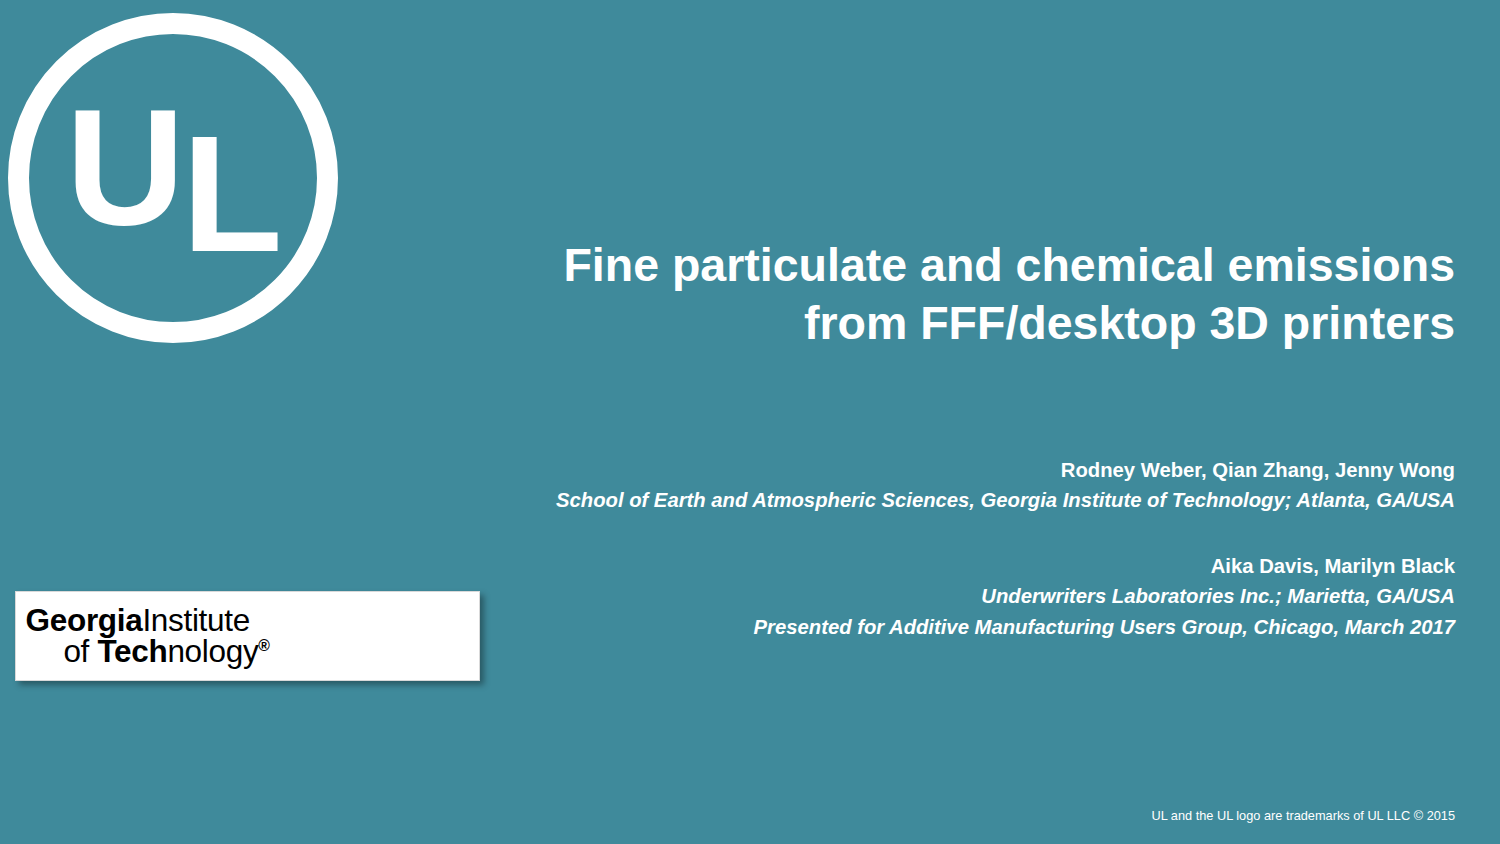UL
GeorgiaInstitute
of Technology®
Fine particulate and chemical emissions from FFF/desktop 3D printers
Rodney Weber, Qian Zhang, Jenny Wong
School of Earth and Atmospheric Sciences, Georgia Institute of Technology; Atlanta, GA/USA
Aika Davis, Marilyn Black
Underwriters Laboratories Inc.; Marietta, GA/USA
Presented for Additive Manufacturing Users Group, Chicago, March 2017
UL and the UL logo are trademarks of UL LLC © 2015